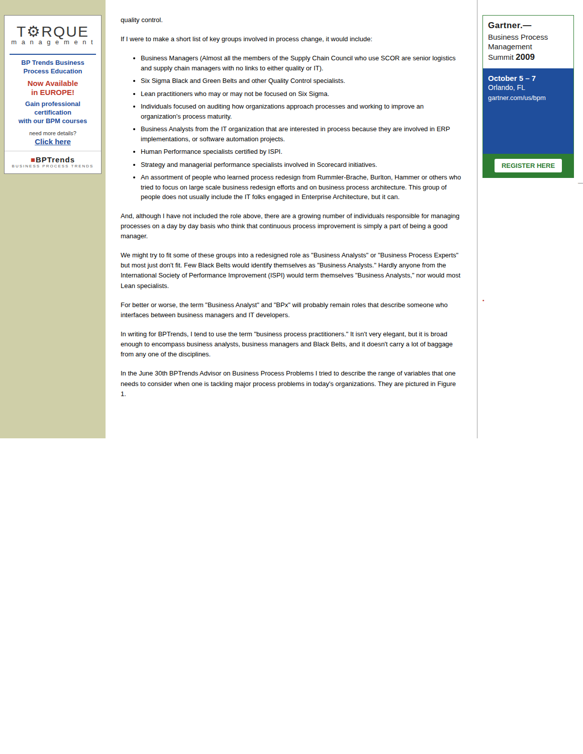| T⚙RQUE m a n a g e m e n t BP Trends Business Process Education Now Available in EUROPE! Gain professional certification with our BPM courses need more details? Click here ■ BPTrends BUSINESS PROCESS TRENDS | quality control. If I were to make a short list of key groups involved in process change, it would include: Business Managers (Almost all the members of the Supply Chain Council who use SCOR are senior logistics and supply chain managers with no links to either quality or IT). Six Sigma Black and Green Belts and other Quality Control specialists. Lean practitioners who may or may not be focused on Six Sigma. Individuals focused on auditing how organizations approach processes and working to improve an organization's process maturity. Business Analysts from the IT organization that are interested in process because they are involved in ERP implementations, or software automation projects. Human Performance specialists certified by ISPI. Strategy and managerial performance specialists involved in Scorecard initiatives. An assortment of people who learned process redesign from Rummler-Brache, Burlton, Hammer or others who tried to focus on large scale business redesign efforts and on business process architecture. This group of people does not usually include the IT folks engaged in Enterprise Architecture, but it can. And, although I have not included the role above, there are a growing number of individuals responsible for managing processes on a day by day basis who think that continuous process improvement is simply a part of being a good manager. We might try to fit some of these groups into a redesigned role as "Business Analysts" or "Business Process Experts" but most just don't fit. Few Black Belts would identify themselves as "Business Analysts." Hardly anyone from the International Society of Performance Improvement (ISPI) would term themselves "Business Analysts," nor would most Lean specialists. For better or worse, the term "Business Analyst" and "BPx" will probably remain roles that describe someone who interfaces between business managers and IT developers. In writing for BPTrends, I tend to use the term "business process practitioners." It isn't very elegant, but it is broad enough to encompass business analysts, business managers and Black Belts, and it doesn't carry a lot of baggage from any one of the disciplines. In the June 30th BPTrends Advisor on Business Process Problems I tried to describe the range of variables that one needs to consider when one is tackling major process problems in today's organizations. They are pictured in Figure 1. | Gartner . — Business Process Management Summit 2009 October 5 – 7 Orlando, FL gartner.com/us/bpm REGISTER HERE — ▪ |